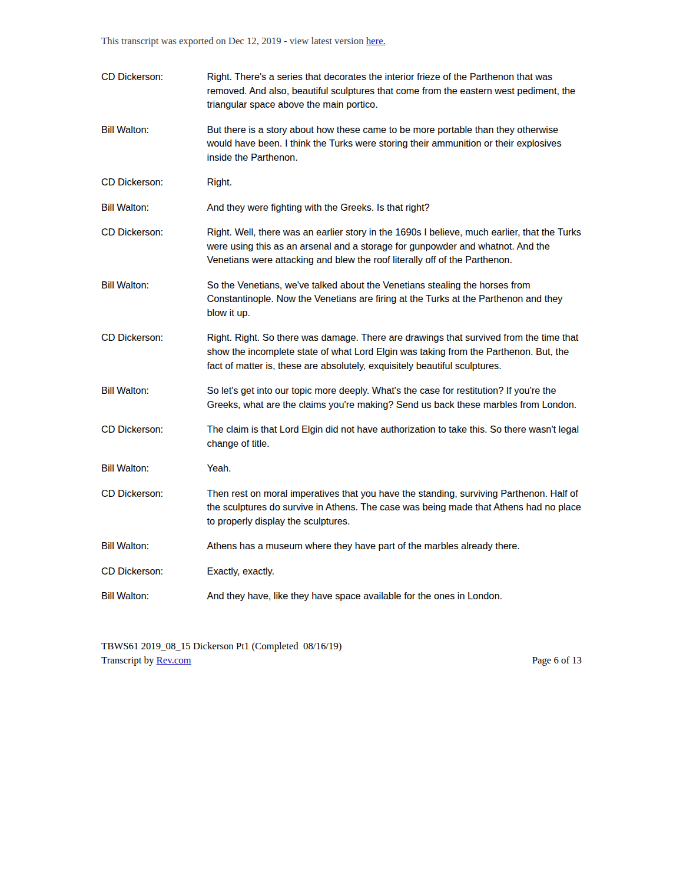This transcript was exported on Dec 12, 2019 - view latest version here.
| CD Dickerson: | Right. There's a series that decorates the interior frieze of the Parthenon that was removed. And also, beautiful sculptures that come from the eastern west pediment, the triangular space above the main portico. |
| Bill Walton: | But there is a story about how these came to be more portable than they otherwise would have been. I think the Turks were storing their ammunition or their explosives inside the Parthenon. |
| CD Dickerson: | Right. |
| Bill Walton: | And they were fighting with the Greeks. Is that right? |
| CD Dickerson: | Right. Well, there was an earlier story in the 1690s I believe, much earlier, that the Turks were using this as an arsenal and a storage for gunpowder and whatnot. And the Venetians were attacking and blew the roof literally off of the Parthenon. |
| Bill Walton: | So the Venetians, we've talked about the Venetians stealing the horses from Constantinople. Now the Venetians are firing at the Turks at the Parthenon and they blow it up. |
| CD Dickerson: | Right. Right. So there was damage. There are drawings that survived from the time that show the incomplete state of what Lord Elgin was taking from the Parthenon. But, the fact of matter is, these are absolutely, exquisitely beautiful sculptures. |
| Bill Walton: | So let's get into our topic more deeply. What's the case for restitution? If you're the Greeks, what are the claims you're making? Send us back these marbles from London. |
| CD Dickerson: | The claim is that Lord Elgin did not have authorization to take this. So there wasn't legal change of title. |
| Bill Walton: | Yeah. |
| CD Dickerson: | Then rest on moral imperatives that you have the standing, surviving Parthenon. Half of the sculptures do survive in Athens. The case was being made that Athens had no place to properly display the sculptures. |
| Bill Walton: | Athens has a museum where they have part of the marbles already there. |
| CD Dickerson: | Exactly, exactly. |
| Bill Walton: | And they have, like they have space available for the ones in London. |
TBWS61 2019_08_15 Dickerson Pt1 (Completed 08/16/19)
Transcript by Rev.com
Page 6 of 13